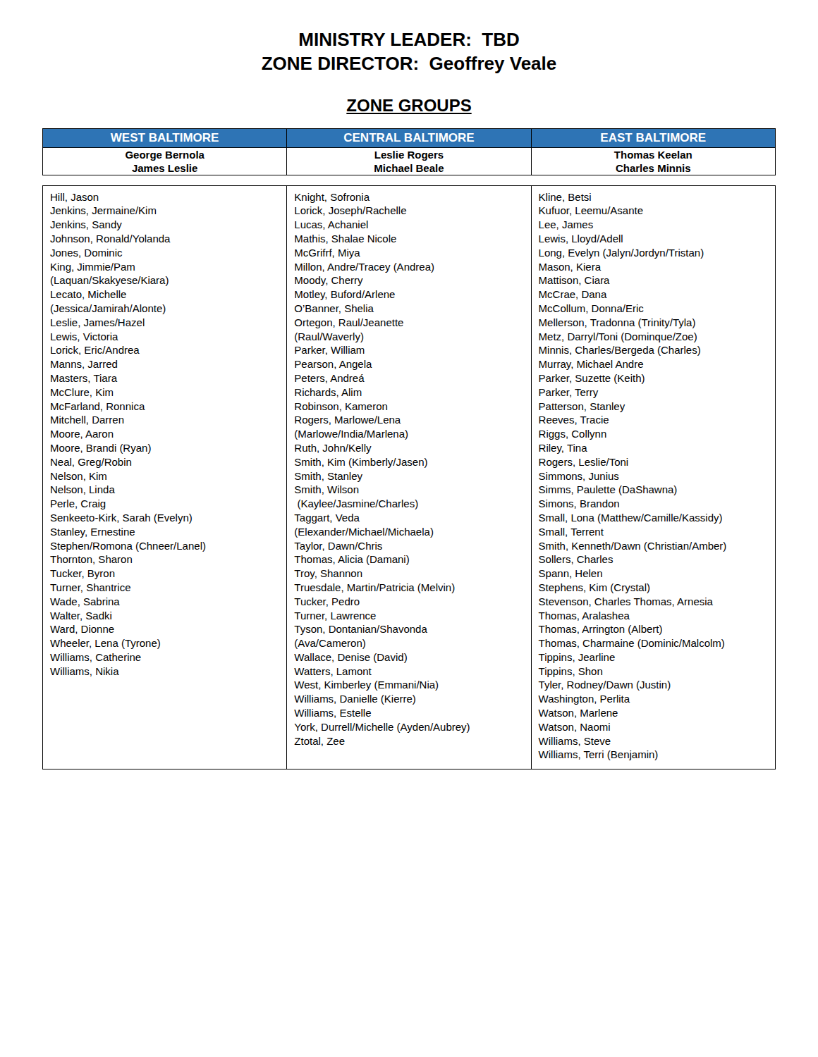MINISTRY LEADER: TBD
ZONE DIRECTOR: Geoffrey Veale
ZONE GROUPS
| WEST BALTIMORE | CENTRAL BALTIMORE | EAST BALTIMORE |
| --- | --- | --- |
| George Bernola | Leslie Rogers | Thomas Keelan |
| James Leslie | Michael Beale | Charles Minnis |
| Hill, Jason Jenkins, Jermaine/Kim Jenkins, Sandy Johnson, Ronald/Yolanda Jones, Dominic King, Jimmie/Pam (Laquan/Skakyese/Kiara) Lecato, Michelle (Jessica/Jamirah/Alonte) Leslie, James/Hazel Lewis, Victoria Lorick, Eric/Andrea Manns, Jarred Masters, Tiara McClure, Kim McFarland, Ronnica Mitchell, Darren Moore, Aaron Moore, Brandi (Ryan) Neal, Greg/Robin Nelson, Kim Nelson, Linda Perle, Craig Senkeeto-Kirk, Sarah (Evelyn) Stanley, Ernestine Stephen/Romona (Chneer/Lanel) Thornton, Sharon Tucker, Byron Turner, Shantrice Wade, Sabrina Walter, Sadki Ward, Dionne Wheeler, Lena (Tyrone) Williams, Catherine Williams, Nikia | Knight, Sofronia Lorick, Joseph/Rachelle Lucas, Achaniel Mathis, Shalae Nicole McGrifrf, Miya Millon, Andre/Tracey (Andrea) Moody, Cherry Motley, Buford/Arlene O’Banner, Shelia Ortegon, Raul/Jeanette (Raul/Waverly) Parker, William Pearson, Angela Peters, Andreá Richards, Alim Robinson, Kameron Rogers, Marlowe/Lena (Marlowe/India/Marlena) Ruth, John/Kelly Smith, Kim (Kimberly/Jasen) Smith, Stanley Smith, Wilson (Kaylee/Jasmine/Charles) Taggart, Veda (Elexander/Michael/Michaela) Taylor, Dawn/Chris Thomas, Alicia (Damani) Troy, Shannon Truesdale, Martin/Patricia (Melvin) Tucker, Pedro Turner, Lawrence Tyson, Dontanian/Shavonda (Ava/Cameron) Wallace, Denise (David) Watters, Lamont West, Kimberley (Emmani/Nia) Williams, Danielle (Kierre) Williams, Estelle York, Durrell/Michelle (Ayden/Aubrey) Ztotal, Zee | Kline, Betsi Kufuor, Leemu/Asante Lee, James Lewis, Lloyd/Adell Long, Evelyn (Jalyn/Jordyn/Tristan) Mason, Kiera Mattison, Ciara McCrae, Dana McCollum, Donna/Eric Mellerson, Tradonna (Trinity/Tyla) Metz, Darryl/Toni (Dominque/Zoe) Minnis, Charles/Bergeda (Charles) Murray, Michael Andre Parker, Suzette (Keith) Parker, Terry Patterson, Stanley Reeves, Tracie Riggs, Collynn Riley, Tina Rogers, Leslie/Toni Simmons, Junius Simms, Paulette (DaShawna) Simons, Brandon Small, Lona (Matthew/Camille/Kassidy) Small, Terrent Smith, Kenneth/Dawn (Christian/Amber) Sollers, Charles Spann, Helen Stephens, Kim (Crystal) Stevenson, Charles Thomas, Arnesia Thomas, Aralashea Thomas, Arrington (Albert) Thomas, Charmaine (Dominic/Malcolm) Tippins, Jearline Tippins, Shon Tyler, Rodney/Dawn (Justin) Washington, Perlita Watson, Marlene Watson, Naomi Williams, Steve Williams, Terri (Benjamin) |